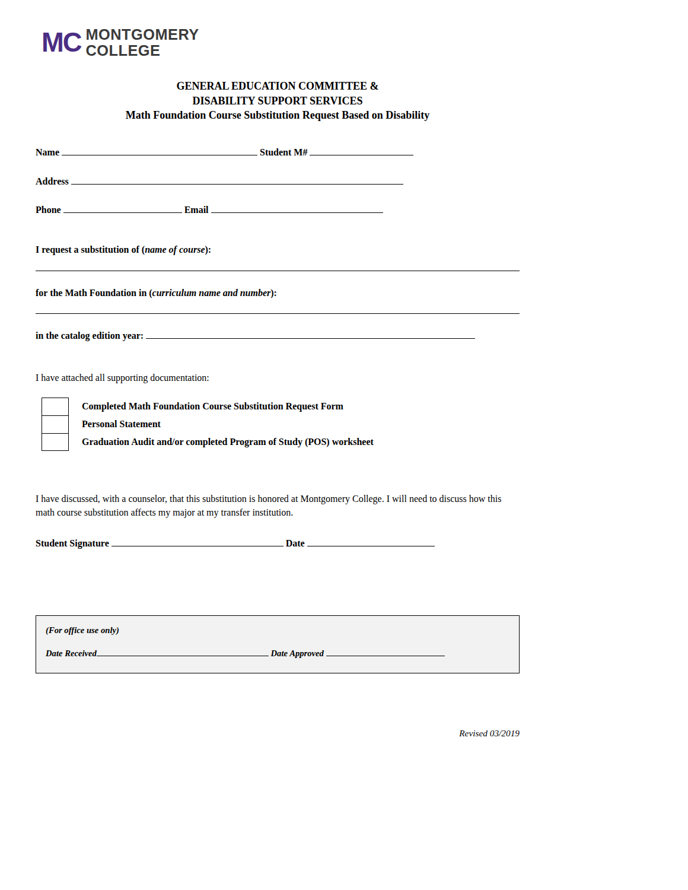MC MONTGOMERY
COLLEGE
GENERAL EDUCATION COMMITTEE & DISABILITY SUPPORT SERVICES Math Foundation Course Substitution Request Based on Disability
Name Student M#
Address
Phone Email
I request a substitution of (name of course):
for the Math Foundation in (curriculum name and number):
in the catalog edition year:
I have attached all supporting documentation:
Completed Math Foundation Course Substitution Request Form
Personal Statement
Graduation Audit and/or completed Program of Study (POS) worksheet
I have discussed, with a counselor, that this substitution is honored at Montgomery College. I will need to discuss how this math course substitution affects my major at my transfer institution.
Student Signature Date
(For office use only)
Date Received Date Approved
Revised 03/2019